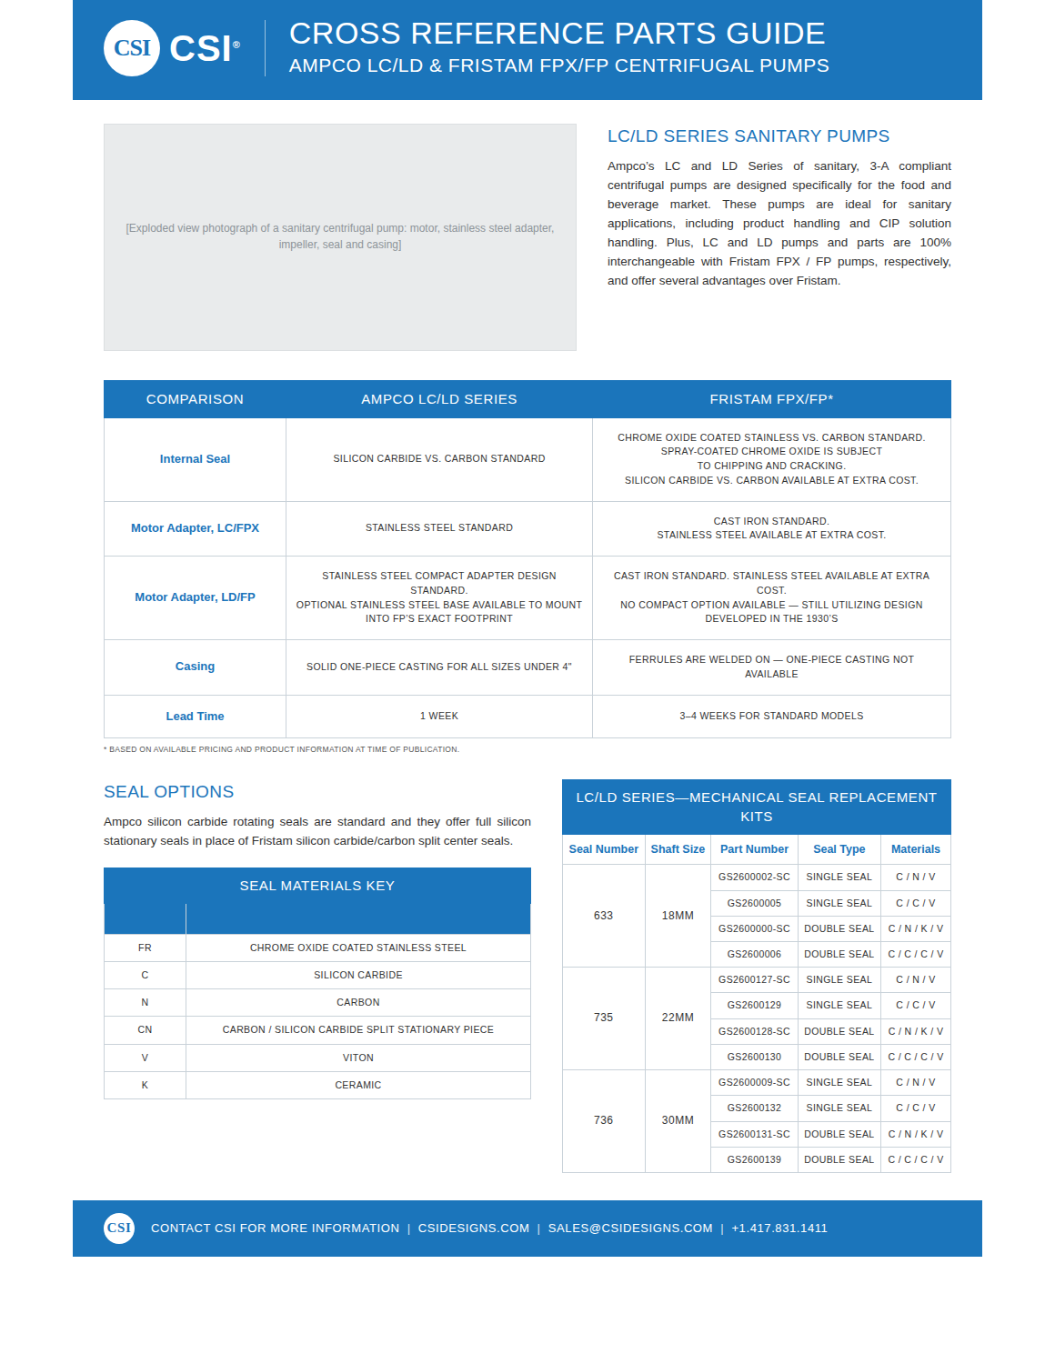CSI
CSI®
CROSS REFERENCE PARTS GUIDE
Ampco LC/LD & Fristam FPX/FP Centrifugal Pumps
[Exploded view photograph of a sanitary centrifugal pump: motor, stainless steel adapter, impeller, seal and casing]
LC/LD Series Sanitary Pumps
Ampco’s LC and LD Series of sanitary, 3-A compliant centrifugal pumps are designed specifically for the food and beverage market. These pumps are ideal for sanitary applications, including product handling and CIP solution handling. Plus, LC and LD pumps and parts are 100% interchangeable with Fristam FPX / FP pumps, respectively, and offer several advantages over Fristam.
| Comparison | Ampco LC/LD Series | Fristam FPX/FP* |
| --- | --- | --- |
| Internal Seal | Silicon carbide vs. carbon standard | Chrome oxide coated stainless vs. carbon standard. Spray-coated chrome oxide is subject to chipping and cracking. Silicon carbide vs. carbon available at extra cost. |
| Motor Adapter, LC/FPX | Stainless steel standard | Cast iron standard. Stainless steel available at extra cost. |
| Motor Adapter, LD/FP | Stainless steel compact adapter design standard. Optional stainless steel base available to mount into FP’s exact footprint | Cast iron standard. Stainless steel available at extra cost. No compact option available — still utilizing design developed in the 1930’s |
| Casing | Solid one-piece casting for all sizes under 4" | Ferrules are welded on — one-piece casting not available |
| Lead Time | 1 week | 3–4 weeks for standard models |
* Based on available pricing and product information at time of publication.
Seal Options
Ampco silicon carbide rotating seals are standard and they offer full silicon stationary seals in place of Fristam silicon carbide/carbon split center seals.
| Seal Materials Key |
| --- |
| Code | Composition |
| FR | Chrome oxide coated stainless steel |
| C | Silicon carbide |
| N | Carbon |
| CN | Carbon / silicon carbide split stationary piece |
| V | Viton |
| K | Ceramic |
| LC/LD Series—Mechanical Seal Replacement Kits |
| --- |
| Seal Number | Shaft Size | Part Number | Seal Type | Materials |
| 633 | 18mm | GS2600002-SC | Single Seal | C / N / V |
| GS2600005 | Single Seal | C / C / V |
| GS2600000-SC | Double Seal | C / N / K / V |
| GS2600006 | Double Seal | C / C / C / V |
| 735 | 22mm | GS2600127-SC | Single Seal | C / N / V |
| GS2600129 | Single Seal | C / C / V |
| GS2600128-SC | Double Seal | C / N / K / V |
| GS2600130 | Double Seal | C / C / C / V |
| 736 | 30mm | GS2600009-SC | Single Seal | C / N / V |
| GS2600132 | Single Seal | C / C / V |
| GS2600131-SC | Double Seal | C / N / K / V |
| GS2600139 | Double Seal | C / C / C / V |
CSI
CONTACT CSI FOR MORE INFORMATION | CSIDESIGNS.COM | SALES@CSIDESIGNS.COM | +1.417.831.1411